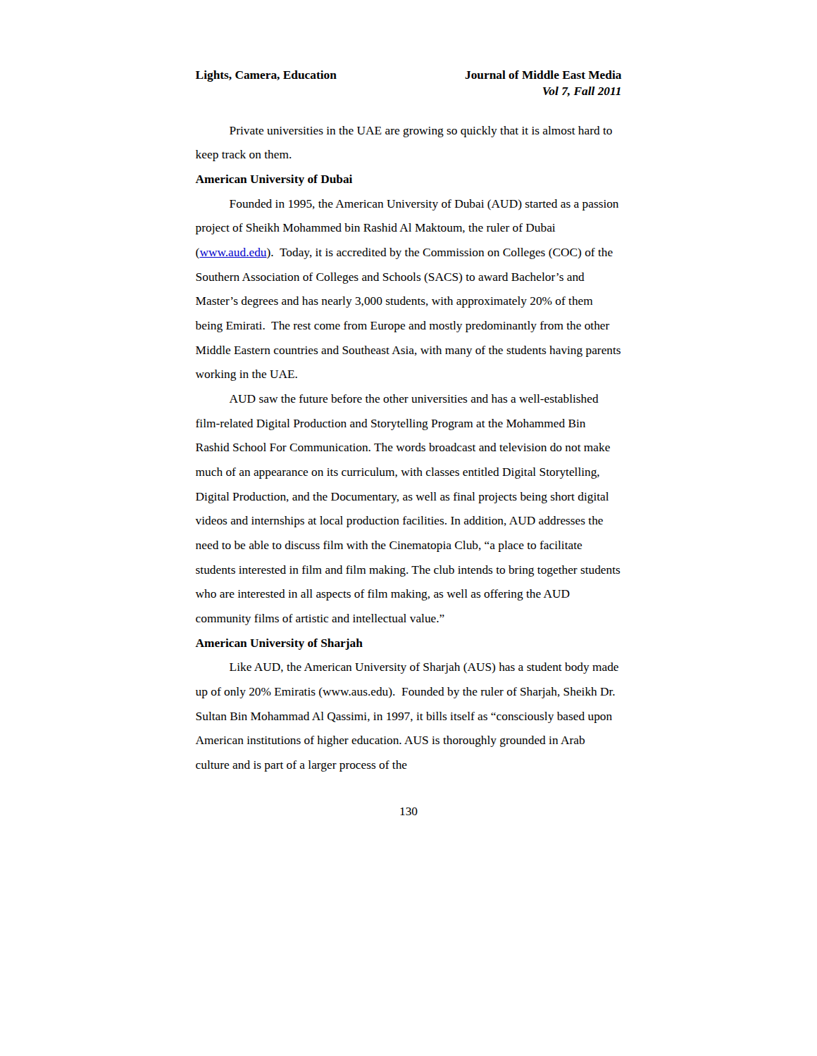Lights, Camera, Education
Journal of Middle East Media Vol 7, Fall 2011
Private universities in the UAE are growing so quickly that it is almost hard to keep track on them.
American University of Dubai
Founded in 1995, the American University of Dubai (AUD) started as a passion project of Sheikh Mohammed bin Rashid Al Maktoum, the ruler of Dubai (www.aud.edu). Today, it is accredited by the Commission on Colleges (COC) of the Southern Association of Colleges and Schools (SACS) to award Bachelor’s and Master’s degrees and has nearly 3,000 students, with approximately 20% of them being Emirati. The rest come from Europe and mostly predominantly from the other Middle Eastern countries and Southeast Asia, with many of the students having parents working in the UAE.
AUD saw the future before the other universities and has a well-established film-related Digital Production and Storytelling Program at the Mohammed Bin Rashid School For Communication. The words broadcast and television do not make much of an appearance on its curriculum, with classes entitled Digital Storytelling, Digital Production, and the Documentary, as well as final projects being short digital videos and internships at local production facilities. In addition, AUD addresses the need to be able to discuss film with the Cinematopia Club, “a place to facilitate students interested in film and film making. The club intends to bring together students who are interested in all aspects of film making, as well as offering the AUD community films of artistic and intellectual value.”
American University of Sharjah
Like AUD, the American University of Sharjah (AUS) has a student body made up of only 20% Emiratis (www.aus.edu). Founded by the ruler of Sharjah, Sheikh Dr. Sultan Bin Mohammad Al Qassimi, in 1997, it bills itself as “consciously based upon American institutions of higher education. AUS is thoroughly grounded in Arab culture and is part of a larger process of the
130